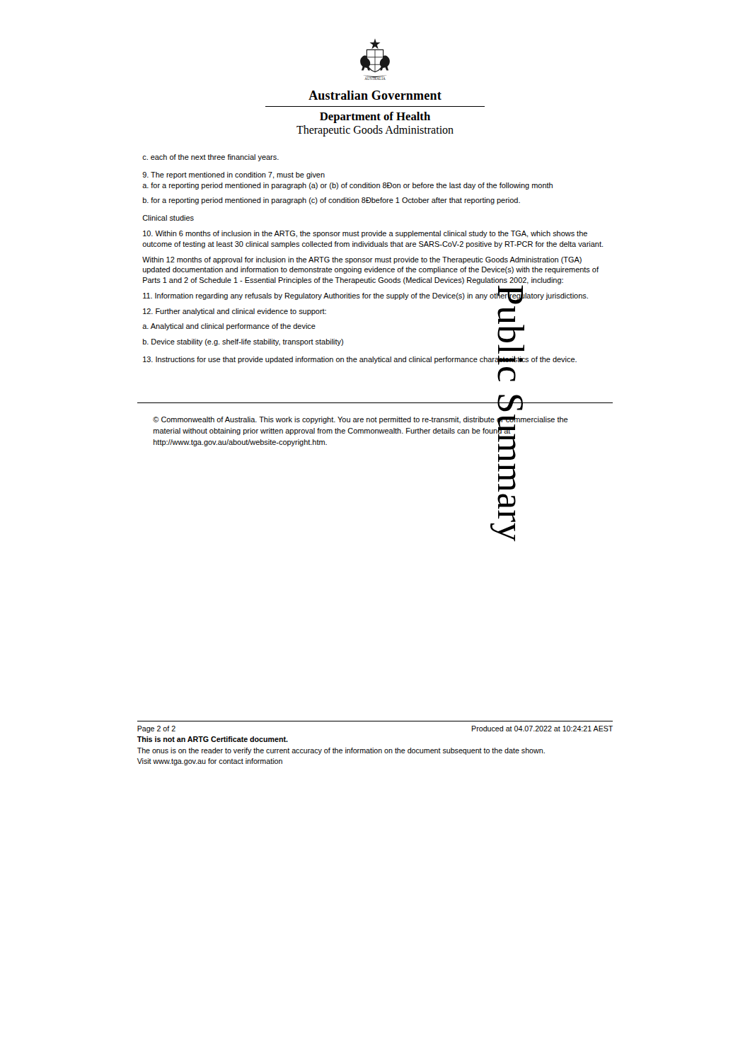AUSTRALIA
Australian Government
Department of Health
Therapeutic Goods Administration
c. each of the next three financial years.
9. The report mentioned in condition 7, must be given
a. for a reporting period mentioned in paragraph (a) or (b) of condition 8Ðon or before the last day of the following month
b. for a reporting period mentioned in paragraph (c) of condition 8Ðbefore 1 October after that reporting period.
Clinical studies
10. Within 6 months of inclusion in the ARTG, the sponsor must provide a supplemental clinical study to the TGA, which shows the outcome of testing at least 30 clinical samples collected from individuals that are SARS-CoV-2 positive by RT-PCR for the delta variant.
Within 12 months of approval for inclusion in the ARTG the sponsor must provide to the Therapeutic Goods Administration (TGA) updated documentation and information to demonstrate ongoing evidence of the compliance of the Device(s) with the requirements of Parts 1 and 2 of Schedule 1 - Essential Principles of the Therapeutic Goods (Medical Devices) Regulations 2002, including:
11. Information regarding any refusals by Regulatory Authorities for the supply of the Device(s) in any other regulatory jurisdictions.
12. Further analytical and clinical evidence to support:
a. Analytical and clinical performance of the device
b. Device stability (e.g. shelf-life stability, transport stability)
13. Instructions for use that provide updated information on the analytical and clinical performance characteristics of the device.
© Commonwealth of Australia. This work is copyright. You are not permitted to re-transmit, distribute or commercialise the material without obtaining prior written approval from the Commonwealth. Further details can be found at http://www.tga.gov.au/about/website-copyright.htm.
Public Summary
Page 2 of 2
Produced at 04.07.2022 at 10:24:21 AEST
This is not an ARTG Certificate document.
The onus is on the reader to verify the current accuracy of the information on the document subsequent to the date shown.
Visit www.tga.gov.au for contact information